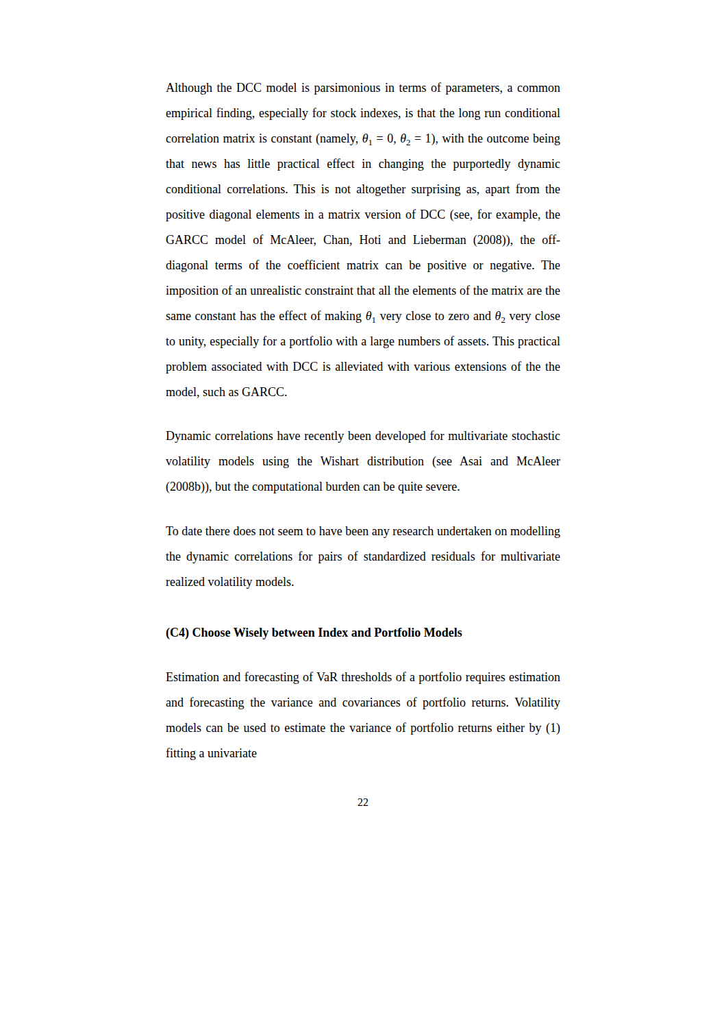Although the DCC model is parsimonious in terms of parameters, a common empirical finding, especially for stock indexes, is that the long run conditional correlation matrix is constant (namely, θ1 = 0, θ2 = 1), with the outcome being that news has little practical effect in changing the purportedly dynamic conditional correlations. This is not altogether surprising as, apart from the positive diagonal elements in a matrix version of DCC (see, for example, the GARCC model of McAleer, Chan, Hoti and Lieberman (2008)), the off-diagonal terms of the coefficient matrix can be positive or negative. The imposition of an unrealistic constraint that all the elements of the matrix are the same constant has the effect of making θ1 very close to zero and θ2 very close to unity, especially for a portfolio with a large numbers of assets. This practical problem associated with DCC is alleviated with various extensions of the the model, such as GARCC.
Dynamic correlations have recently been developed for multivariate stochastic volatility models using the Wishart distribution (see Asai and McAleer (2008b)), but the computational burden can be quite severe.
To date there does not seem to have been any research undertaken on modelling the dynamic correlations for pairs of standardized residuals for multivariate realized volatility models.
(C4) Choose Wisely between Index and Portfolio Models
Estimation and forecasting of VaR thresholds of a portfolio requires estimation and forecasting the variance and covariances of portfolio returns. Volatility models can be used to estimate the variance of portfolio returns either by (1) fitting a univariate
22